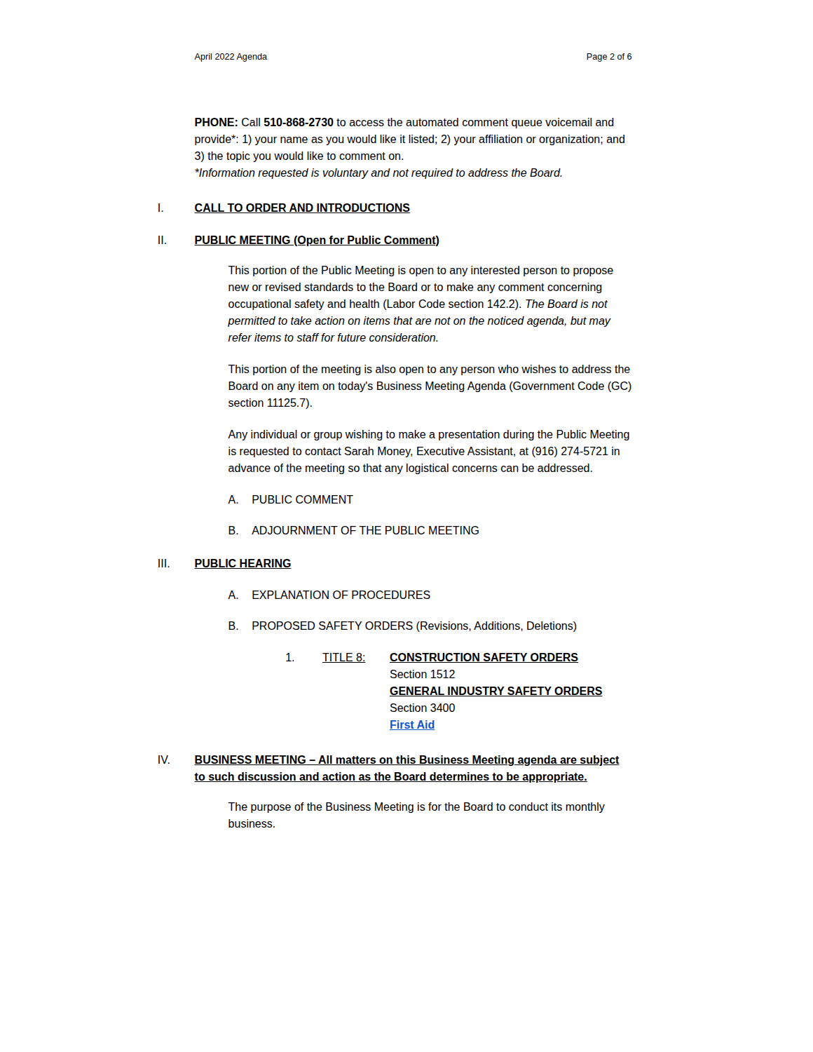April 2022 Agenda Page 2 of 6
PHONE: Call 510-868-2730 to access the automated comment queue voicemail and provide*: 1) your name as you would like it listed; 2) your affiliation or organization; and 3) the topic you would like to comment on.
*Information requested is voluntary and not required to address the Board.
I. CALL TO ORDER AND INTRODUCTIONS
II. PUBLIC MEETING (Open for Public Comment)
This portion of the Public Meeting is open to any interested person to propose new or revised standards to the Board or to make any comment concerning occupational safety and health (Labor Code section 142.2). The Board is not permitted to take action on items that are not on the noticed agenda, but may refer items to staff for future consideration.
This portion of the meeting is also open to any person who wishes to address the Board on any item on today's Business Meeting Agenda (Government Code (GC) section 11125.7).
Any individual or group wishing to make a presentation during the Public Meeting is requested to contact Sarah Money, Executive Assistant, at (916) 274-5721 in advance of the meeting so that any logistical concerns can be addressed.
A. PUBLIC COMMENT
B. ADJOURNMENT OF THE PUBLIC MEETING
III. PUBLIC HEARING
A. EXPLANATION OF PROCEDURES
B. PROPOSED SAFETY ORDERS (Revisions, Additions, Deletions)
1.
TITLE 8:
CONSTRUCTION SAFETY ORDERS
Section 1512
GENERAL INDUSTRY SAFETY ORDERS
Section 3400
First Aid
IV. BUSINESS MEETING – All matters on this Business Meeting agenda are subject to such discussion and action as the Board determines to be appropriate.
The purpose of the Business Meeting is for the Board to conduct its monthly business.